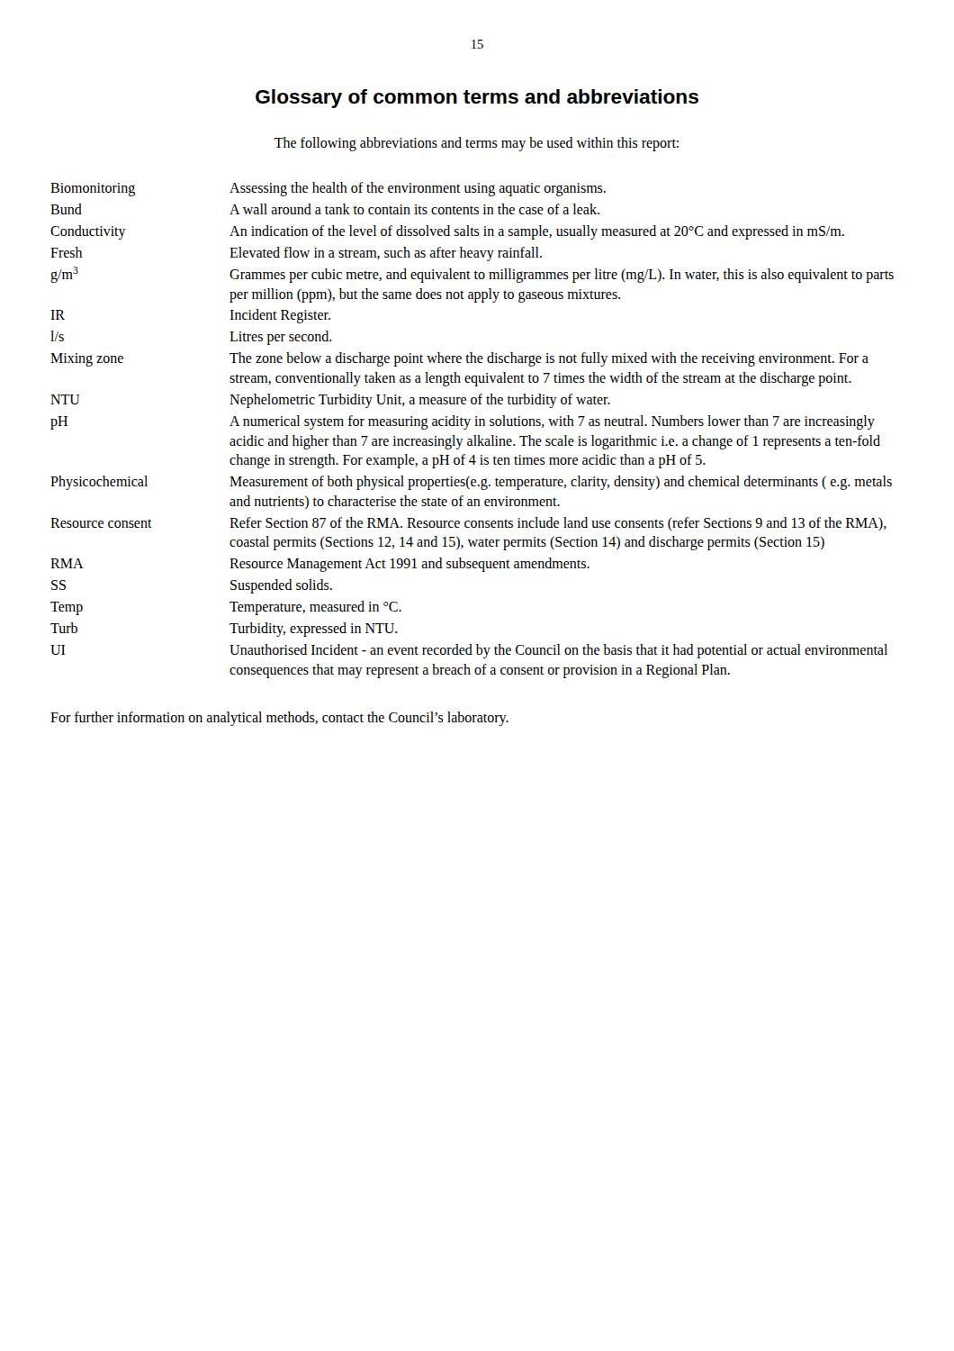15
Glossary of common terms and abbreviations
The following abbreviations and terms may be used within this report:
| Biomonitoring | Assessing the health of the environment using aquatic organisms. |
| Bund | A wall around a tank to contain its contents in the case of a leak. |
| Conductivity | An indication of the level of dissolved salts in a sample, usually measured at 20°C and expressed in mS/m. |
| Fresh | Elevated flow in a stream, such as after heavy rainfall. |
| g/m 3 | Grammes per cubic metre, and equivalent to milligrammes per litre (mg/L). In water, this is also equivalent to parts per million (ppm), but the same does not apply to gaseous mixtures. |
| IR | Incident Register. |
| l/s | Litres per second. |
| Mixing zone | The zone below a discharge point where the discharge is not fully mixed with the receiving environment. For a stream, conventionally taken as a length equivalent to 7 times the width of the stream at the discharge point. |
| NTU | Nephelometric Turbidity Unit, a measure of the turbidity of water. |
| pH | A numerical system for measuring acidity in solutions, with 7 as neutral. Numbers lower than 7 are increasingly acidic and higher than 7 are increasingly alkaline. The scale is logarithmic i.e. a change of 1 represents a ten-fold change in strength. For example, a pH of 4 is ten times more acidic than a pH of 5. |
| Physicochemical | Measurement of both physical properties(e.g. temperature, clarity, density) and chemical determinants ( e.g. metals and nutrients) to characterise the state of an environment. |
| Resource consent | Refer Section 87 of the RMA. Resource consents include land use consents (refer Sections 9 and 13 of the RMA), coastal permits (Sections 12, 14 and 15), water permits (Section 14) and discharge permits (Section 15) |
| RMA | Resource Management Act 1991 and subsequent amendments. |
| SS | Suspended solids. |
| Temp | Temperature, measured in °C. |
| Turb | Turbidity, expressed in NTU. |
| UI | Unauthorised Incident - an event recorded by the Council on the basis that it had potential or actual environmental consequences that may represent a breach of a consent or provision in a Regional Plan. |
For further information on analytical methods, contact the Council’s laboratory.